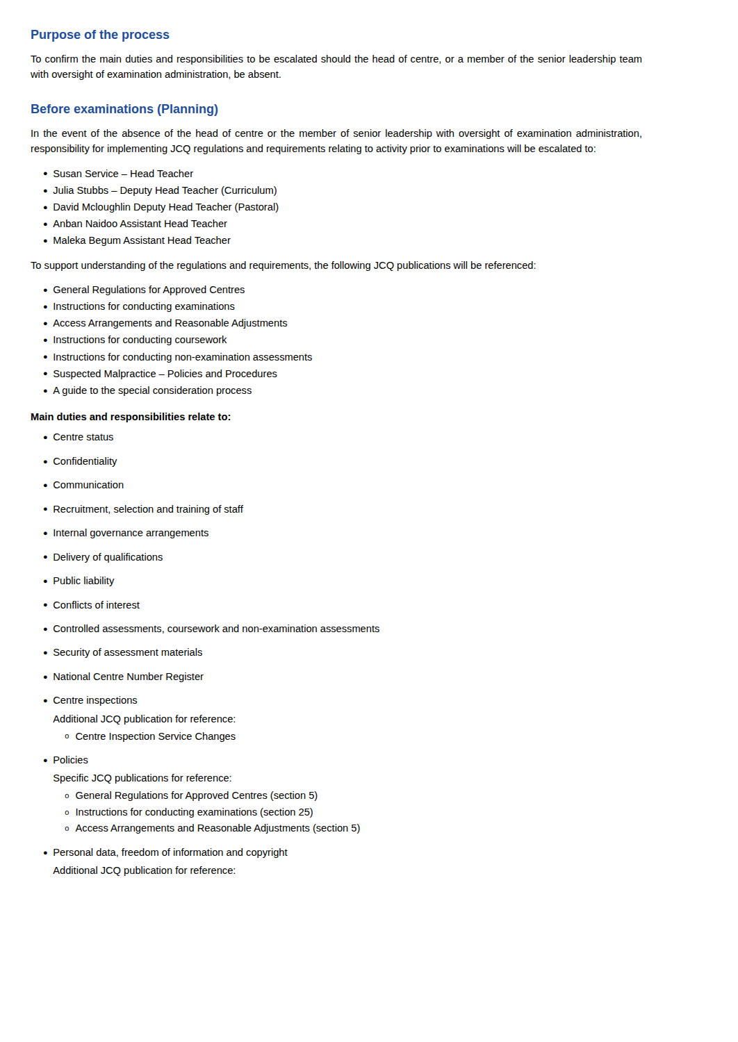Purpose of the process
To confirm the main duties and responsibilities to be escalated should the head of centre, or a member of the senior leadership team with oversight of examination administration, be absent.
Before examinations (Planning)
In the event of the absence of the head of centre or the member of senior leadership with oversight of examination administration, responsibility for implementing JCQ regulations and requirements relating to activity prior to examinations will be escalated to:
Susan Service – Head Teacher
Julia Stubbs – Deputy Head Teacher (Curriculum)
David Mcloughlin Deputy Head Teacher (Pastoral)
Anban Naidoo Assistant Head Teacher
Maleka Begum Assistant Head Teacher
To support understanding of the regulations and requirements, the following JCQ publications will be referenced:
General Regulations for Approved Centres
Instructions for conducting examinations
Access Arrangements and Reasonable Adjustments
Instructions for conducting coursework
Instructions for conducting non-examination assessments
Suspected Malpractice – Policies and Procedures
A guide to the special consideration process
Main duties and responsibilities relate to:
Centre status
Confidentiality
Communication
Recruitment, selection and training of staff
Internal governance arrangements
Delivery of qualifications
Public liability
Conflicts of interest
Controlled assessments, coursework and non-examination assessments
Security of assessment materials
National Centre Number Register
Centre inspections
Additional JCQ publication for reference:
Centre Inspection Service Changes
Policies
Specific JCQ publications for reference:
General Regulations for Approved Centres (section 5)
Instructions for conducting examinations (section 25)
Access Arrangements and Reasonable Adjustments (section 5)
Personal data, freedom of information and copyright
Additional JCQ publication for reference: